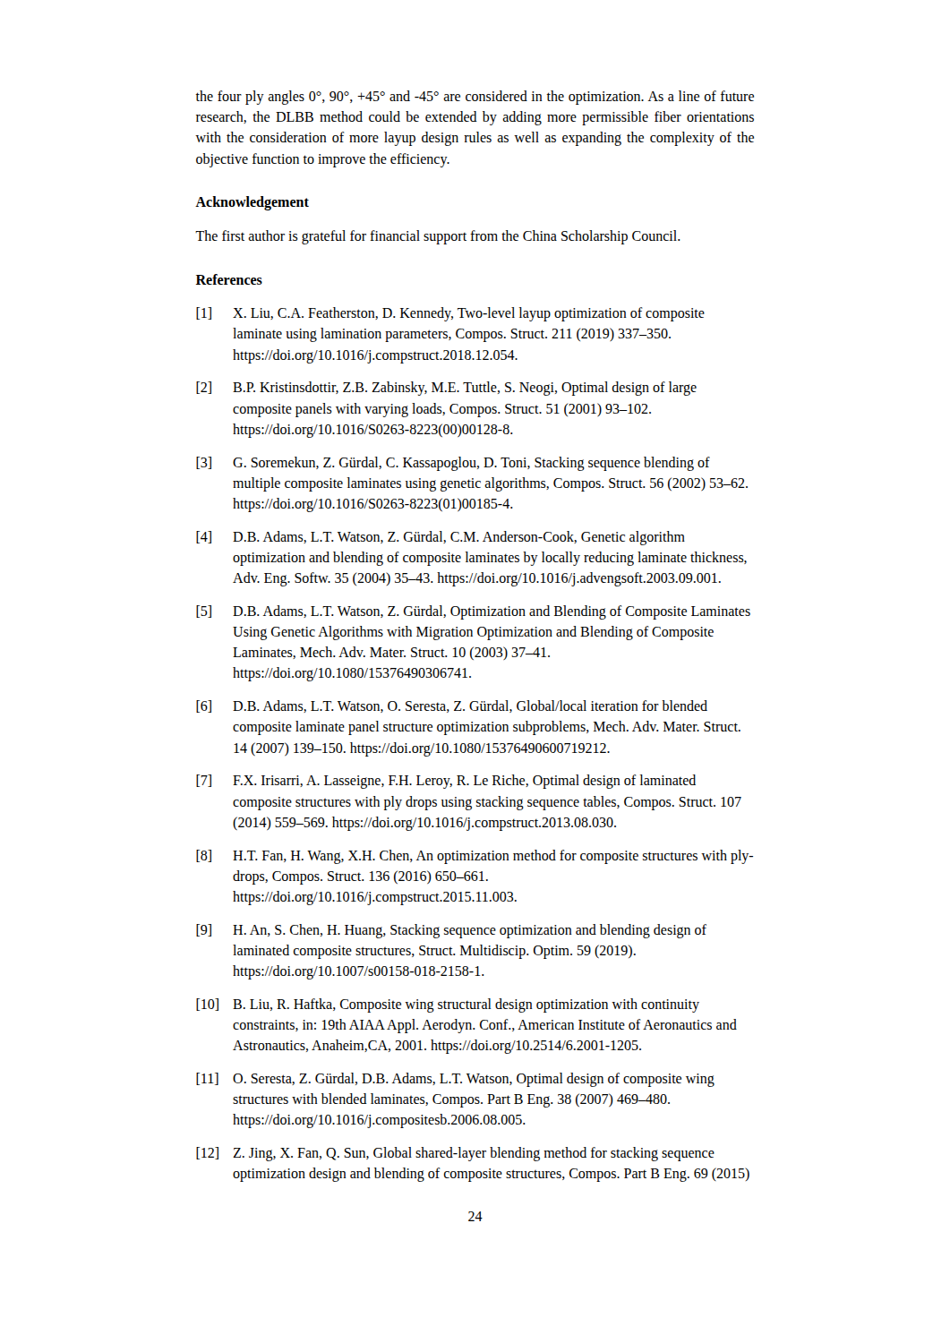the four ply angles 0°, 90°, +45° and -45° are considered in the optimization. As a line of future research, the DLBB method could be extended by adding more permissible fiber orientations with the consideration of more layup design rules as well as expanding the complexity of the objective function to improve the efficiency.
Acknowledgement
The first author is grateful for financial support from the China Scholarship Council.
References
[1] X. Liu, C.A. Featherston, D. Kennedy, Two-level layup optimization of composite laminate using lamination parameters, Compos. Struct. 211 (2019) 337–350. https://doi.org/10.1016/j.compstruct.2018.12.054.
[2] B.P. Kristinsdottir, Z.B. Zabinsky, M.E. Tuttle, S. Neogi, Optimal design of large composite panels with varying loads, Compos. Struct. 51 (2001) 93–102. https://doi.org/10.1016/S0263-8223(00)00128-8.
[3] G. Soremekun, Z. Gürdal, C. Kassapoglou, D. Toni, Stacking sequence blending of multiple composite laminates using genetic algorithms, Compos. Struct. 56 (2002) 53–62. https://doi.org/10.1016/S0263-8223(01)00185-4.
[4] D.B. Adams, L.T. Watson, Z. Gürdal, C.M. Anderson-Cook, Genetic algorithm optimization and blending of composite laminates by locally reducing laminate thickness, Adv. Eng. Softw. 35 (2004) 35–43. https://doi.org/10.1016/j.advengsoft.2003.09.001.
[5] D.B. Adams, L.T. Watson, Z. Gürdal, Optimization and Blending of Composite Laminates Using Genetic Algorithms with Migration Optimization and Blending of Composite Laminates, Mech. Adv. Mater. Struct. 10 (2003) 37–41. https://doi.org/10.1080/15376490306741.
[6] D.B. Adams, L.T. Watson, O. Seresta, Z. Gürdal, Global/local iteration for blended composite laminate panel structure optimization subproblems, Mech. Adv. Mater. Struct. 14 (2007) 139–150. https://doi.org/10.1080/15376490600719212.
[7] F.X. Irisarri, A. Lasseigne, F.H. Leroy, R. Le Riche, Optimal design of laminated composite structures with ply drops using stacking sequence tables, Compos. Struct. 107 (2014) 559–569. https://doi.org/10.1016/j.compstruct.2013.08.030.
[8] H.T. Fan, H. Wang, X.H. Chen, An optimization method for composite structures with ply-drops, Compos. Struct. 136 (2016) 650–661. https://doi.org/10.1016/j.compstruct.2015.11.003.
[9] H. An, S. Chen, H. Huang, Stacking sequence optimization and blending design of laminated composite structures, Struct. Multidiscip. Optim. 59 (2019). https://doi.org/10.1007/s00158-018-2158-1.
[10] B. Liu, R. Haftka, Composite wing structural design optimization with continuity constraints, in: 19th AIAA Appl. Aerodyn. Conf., American Institute of Aeronautics and Astronautics, Anaheim,CA, 2001. https://doi.org/10.2514/6.2001-1205.
[11] O. Seresta, Z. Gürdal, D.B. Adams, L.T. Watson, Optimal design of composite wing structures with blended laminates, Compos. Part B Eng. 38 (2007) 469–480. https://doi.org/10.1016/j.compositesb.2006.08.005.
[12] Z. Jing, X. Fan, Q. Sun, Global shared-layer blending method for stacking sequence optimization design and blending of composite structures, Compos. Part B Eng. 69 (2015)
24